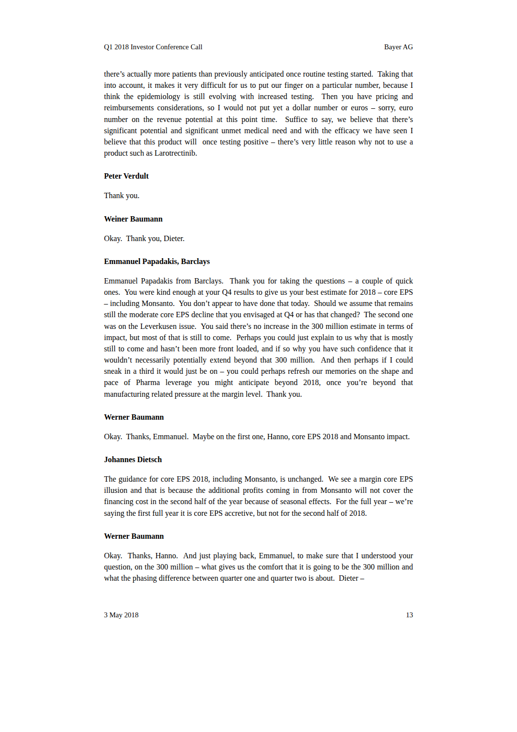Q1 2018 Investor Conference Call
Bayer AG
there’s actually more patients than previously anticipated once routine testing started. Taking that into account, it makes it very difficult for us to put our finger on a particular number, because I think the epidemiology is still evolving with increased testing. Then you have pricing and reimbursements considerations, so I would not put yet a dollar number or euros – sorry, euro number on the revenue potential at this point time. Suffice to say, we believe that there’s significant potential and significant unmet medical need and with the efficacy we have seen I believe that this product will once testing positive – there’s very little reason why not to use a product such as Larotrectinib.
Peter Verdult
Thank you.
Weiner Baumann
Okay. Thank you, Dieter.
Emmanuel Papadakis, Barclays
Emmanuel Papadakis from Barclays. Thank you for taking the questions – a couple of quick ones. You were kind enough at your Q4 results to give us your best estimate for 2018 – core EPS – including Monsanto. You don’t appear to have done that today. Should we assume that remains still the moderate core EPS decline that you envisaged at Q4 or has that changed? The second one was on the Leverkusen issue. You said there’s no increase in the 300 million estimate in terms of impact, but most of that is still to come. Perhaps you could just explain to us why that is mostly still to come and hasn’t been more front loaded, and if so why you have such confidence that it wouldn’t necessarily potentially extend beyond that 300 million. And then perhaps if I could sneak in a third it would just be on – you could perhaps refresh our memories on the shape and pace of Pharma leverage you might anticipate beyond 2018, once you’re beyond that manufacturing related pressure at the margin level. Thank you.
Werner Baumann
Okay. Thanks, Emmanuel. Maybe on the first one, Hanno, core EPS 2018 and Monsanto impact.
Johannes Dietsch
The guidance for core EPS 2018, including Monsanto, is unchanged. We see a margin core EPS illusion and that is because the additional profits coming in from Monsanto will not cover the financing cost in the second half of the year because of seasonal effects. For the full year – we’re saying the first full year it is core EPS accretive, but not for the second half of 2018.
Werner Baumann
Okay. Thanks, Hanno. And just playing back, Emmanuel, to make sure that I understood your question, on the 300 million – what gives us the comfort that it is going to be the 300 million and what the phasing difference between quarter one and quarter two is about. Dieter –
3 May 2018
13